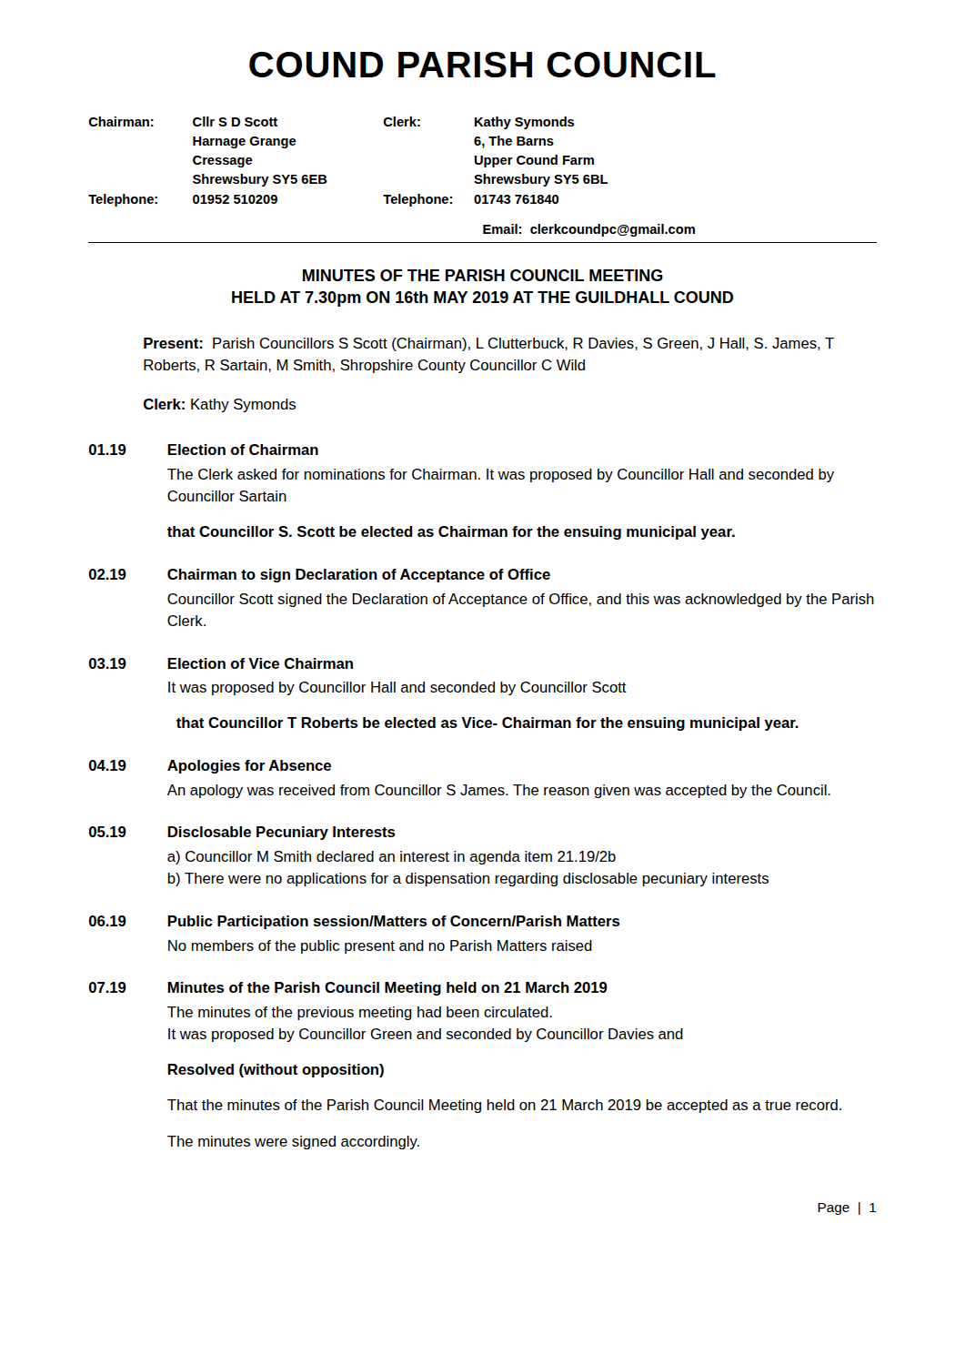COUND PARISH COUNCIL
| Chairman: | Cllr S D Scott | Clerk: | Kathy Symonds |
| | Harnage Grange | | 6, The Barns |
| | Cressage | | Upper Cound Farm |
| | Shrewsbury SY5 6EB | | Shrewsbury SY5 6BL |
| Telephone: | 01952 510209 | Telephone: | 01743 761840 |
Email: clerkcoundpc@gmail.com
MINUTES OF THE PARISH COUNCIL MEETING
HELD AT 7.30pm ON 16th MAY 2019 AT THE GUILDHALL COUND
Present: Parish Councillors S Scott (Chairman), L Clutterbuck, R Davies, S Green, J Hall, S. James, T Roberts, R Sartain, M Smith, Shropshire County Councillor C Wild
Clerk: Kathy Symonds
01.19
Election of Chairman
The Clerk asked for nominations for Chairman. It was proposed by Councillor Hall and seconded by Councillor Sartain
that Councillor S. Scott be elected as Chairman for the ensuing municipal year.
02.19
Chairman to sign Declaration of Acceptance of Office
Councillor Scott signed the Declaration of Acceptance of Office, and this was acknowledged by the Parish Clerk.
03.19
Election of Vice Chairman
It was proposed by Councillor Hall and seconded by Councillor Scott
that Councillor T Roberts be elected as Vice- Chairman for the ensuing municipal year.
04.19
Apologies for Absence
An apology was received from Councillor S James. The reason given was accepted by the Council.
05.19
Disclosable Pecuniary Interests
a) Councillor M Smith declared an interest in agenda item 21.19/2b
b) There were no applications for a dispensation regarding disclosable pecuniary interests
06.19
Public Participation session/Matters of Concern/Parish Matters
No members of the public present and no Parish Matters raised
07.19
Minutes of the Parish Council Meeting held on 21 March 2019
The minutes of the previous meeting had been circulated.
It was proposed by Councillor Green and seconded by Councillor Davies and
Resolved (without opposition)
That the minutes of the Parish Council Meeting held on 21 March 2019 be accepted as a true record.
The minutes were signed accordingly.
Page | 1